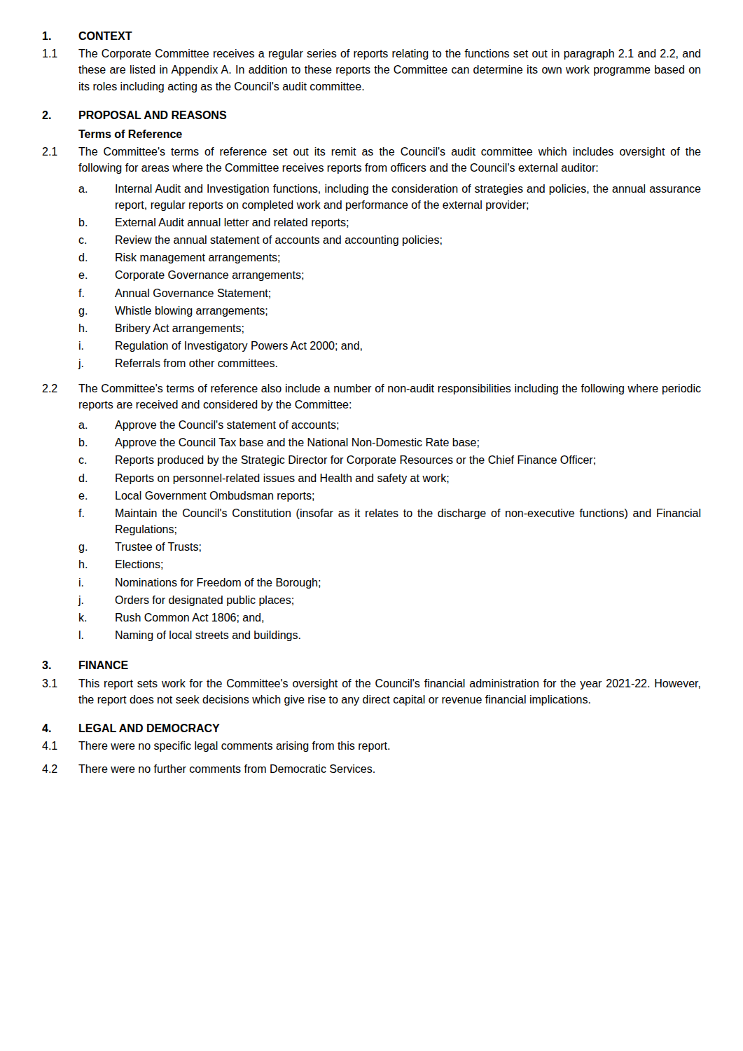1.
Context
1.1 The Corporate Committee receives a regular series of reports relating to the functions set out in paragraph 2.1 and 2.2, and these are listed in Appendix A. In addition to these reports the Committee can determine its own work programme based on its roles including acting as the Council's audit committee.
2.
Proposal and Reasons
Terms of Reference
2.1 The Committee's terms of reference set out its remit as the Council's audit committee which includes oversight of the following for areas where the Committee receives reports from officers and the Council's external auditor:
a. Internal Audit and Investigation functions, including the consideration of strategies and policies, the annual assurance report, regular reports on completed work and performance of the external provider;
b. External Audit annual letter and related reports;
c. Review the annual statement of accounts and accounting policies;
d. Risk management arrangements;
e. Corporate Governance arrangements;
f. Annual Governance Statement;
g. Whistle blowing arrangements;
h. Bribery Act arrangements;
i. Regulation of Investigatory Powers Act 2000; and,
j. Referrals from other committees.
2.2 The Committee's terms of reference also include a number of non-audit responsibilities including the following where periodic reports are received and considered by the Committee:
a. Approve the Council's statement of accounts;
b. Approve the Council Tax base and the National Non-Domestic Rate base;
c. Reports produced by the Strategic Director for Corporate Resources or the Chief Finance Officer;
d. Reports on personnel-related issues and Health and safety at work;
e. Local Government Ombudsman reports;
f. Maintain the Council's Constitution (insofar as it relates to the discharge of non-executive functions) and Financial Regulations;
g. Trustee of Trusts;
h. Elections;
i. Nominations for Freedom of the Borough;
j. Orders for designated public places;
k. Rush Common Act 1806; and,
l. Naming of local streets and buildings.
3.
Finance
3.1 This report sets work for the Committee's oversight of the Council's financial administration for the year 2021-22. However, the report does not seek decisions which give rise to any direct capital or revenue financial implications.
4.
Legal and Democracy
4.1 There were no specific legal comments arising from this report.
4.2 There were no further comments from Democratic Services.